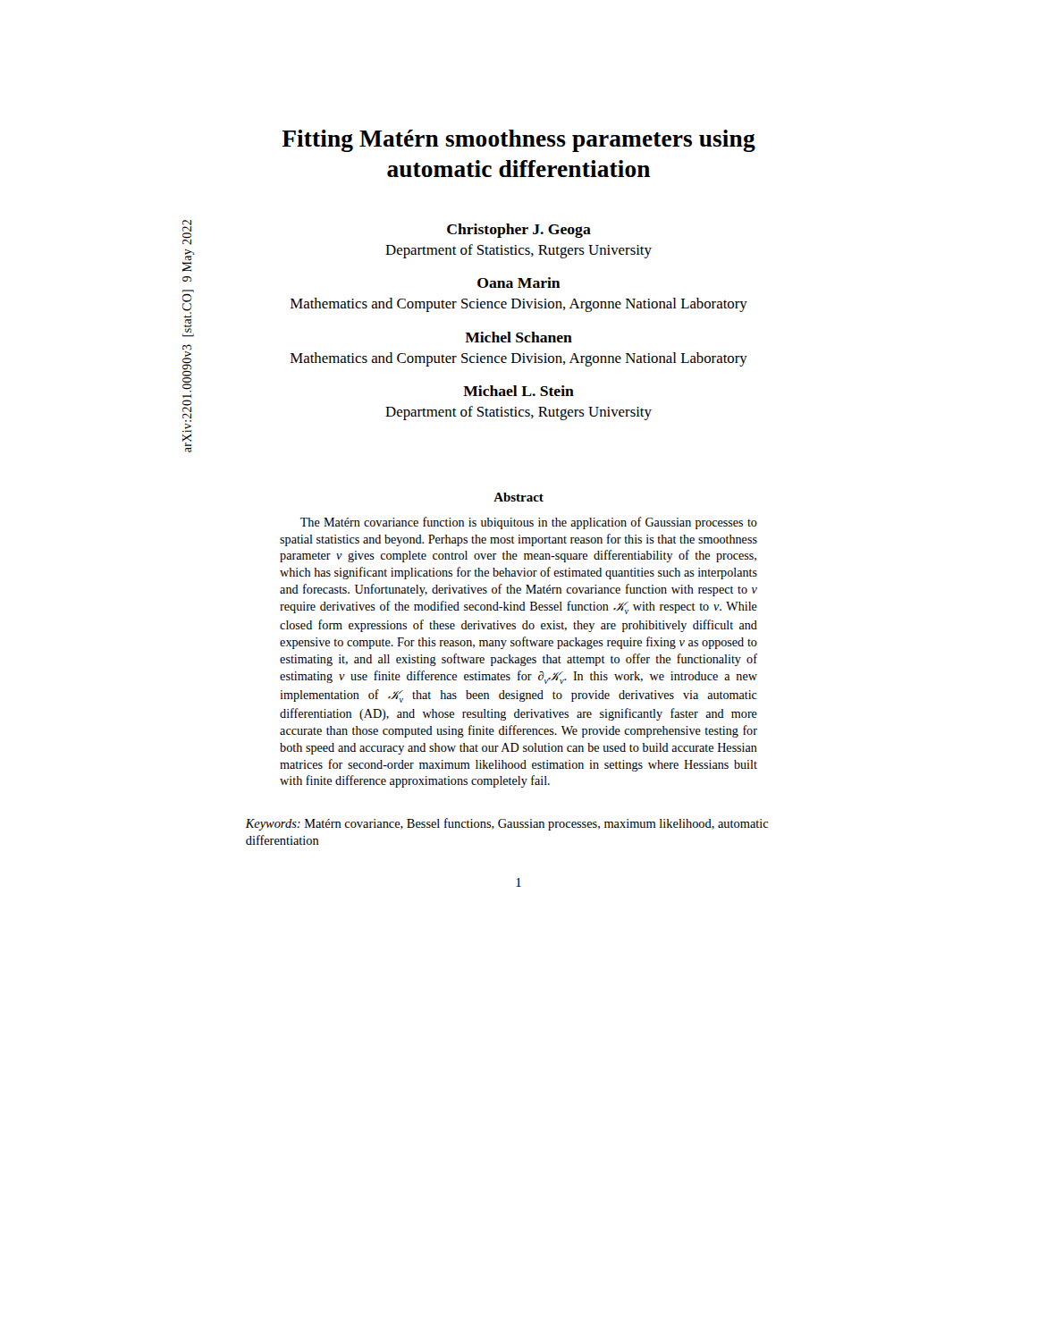arXiv:2201.00090v3 [stat.CO] 9 May 2022
Fitting Matérn smoothness parameters using
automatic differentiation
Christopher J. Geoga
Department of Statistics, Rutgers University
Oana Marin
Mathematics and Computer Science Division, Argonne National Laboratory
Michel Schanen
Mathematics and Computer Science Division, Argonne National Laboratory
Michael L. Stein
Department of Statistics, Rutgers University
Abstract
The Matérn covariance function is ubiquitous in the application of Gaussian processes to spatial statistics and beyond. Perhaps the most important reason for this is that the smoothness parameter ν gives complete control over the mean-square differentiability of the process, which has significant implications for the behavior of estimated quantities such as interpolants and forecasts. Unfortunately, derivatives of the Matérn covariance function with respect to ν require derivatives of the modified second-kind Bessel function 𝒦ν with respect to ν. While closed form expressions of these derivatives do exist, they are prohibitively difficult and expensive to compute. For this reason, many software packages require fixing ν as opposed to estimating it, and all existing software packages that attempt to offer the functionality of estimating ν use finite difference estimates for ∂ν𝒦ν. In this work, we introduce a new implementation of 𝒦ν that has been designed to provide derivatives via automatic differentiation (AD), and whose resulting derivatives are significantly faster and more accurate than those computed using finite differences. We provide comprehensive testing for both speed and accuracy and show that our AD solution can be used to build accurate Hessian matrices for second-order maximum likelihood estimation in settings where Hessians built with finite difference approximations completely fail.
Keywords: Matérn covariance, Bessel functions, Gaussian processes, maximum likelihood, automatic differentiation
1